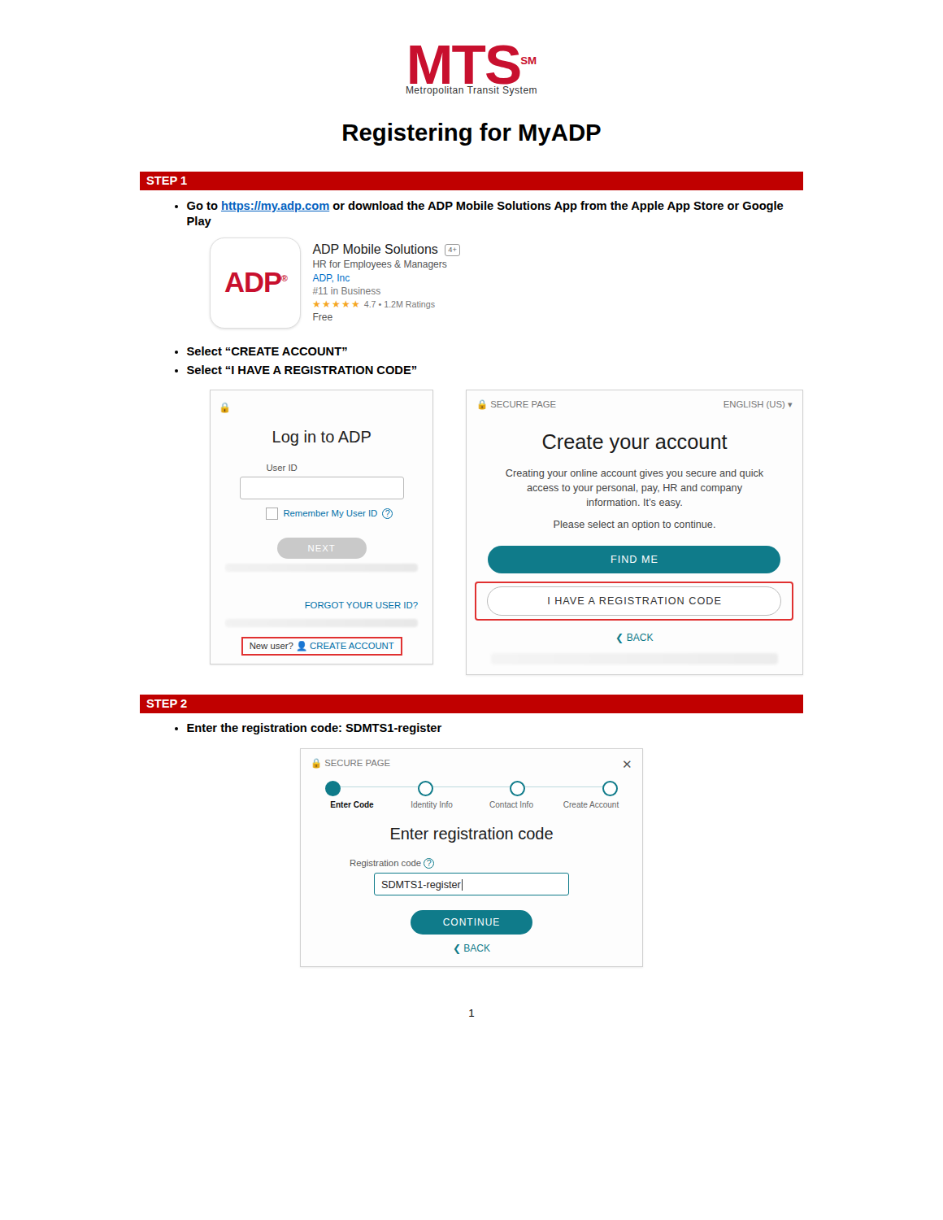MTSSM
Metropolitan Transit System
Registering for MyADP
STEP 1
Go to https://my.adp.com or download the ADP Mobile Solutions App from the Apple App Store or Google Play
ADP®
ADP Mobile Solutions 4+
HR for Employees & Managers
ADP, Inc
#11 in Business
★★★★★ 4.7 • 1.2M Ratings
Free
Select “CREATE ACCOUNT”
Select “I HAVE A REGISTRATION CODE”
🔒
Log in to ADP
User ID
Remember My User ID ?
NEXT
FORGOT YOUR USER ID?
New user? 👤 CREATE ACCOUNT
🔒 SECURE PAGE ENGLISH (US) ▾
Create your account
Creating your online account gives you secure and quick access to your personal, pay, HR and company information. It’s easy.
Please select an option to continue.
FIND ME
I HAVE A REGISTRATION CODE
❮ BACK
STEP 2
Enter the registration code: SDMTS1-register
🔒 SECURE PAGE ✕
Enter Code Identity Info Contact Info Create Account
Enter registration code
Registration code ?
SDMTS1-register
CONTINUE
❮ BACK
1